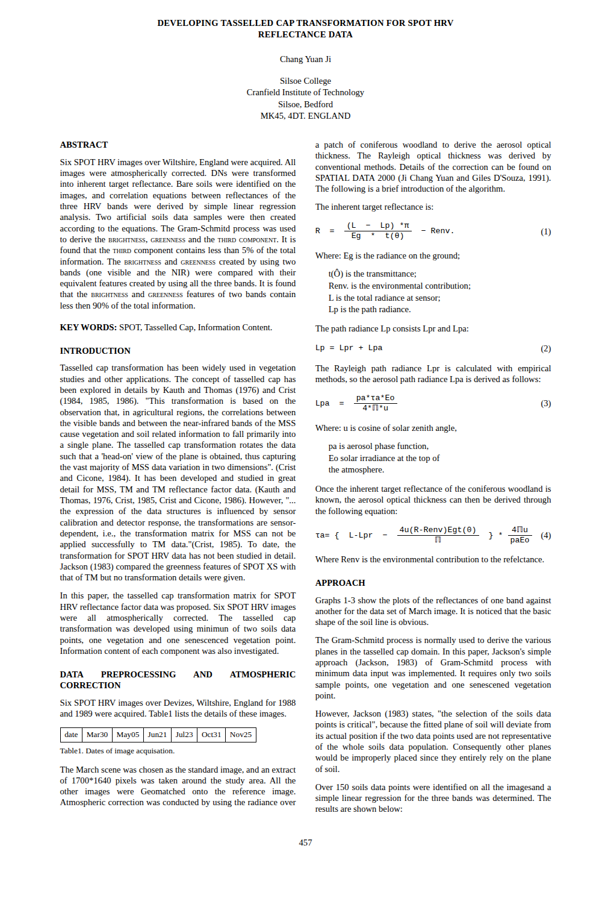Developing Tasselled Cap Transformation for SPOT HRV
Reflectance Data
Chang Yuan Ji
Silsoe College
Cranfield Institute of Technology
Silsoe, Bedford
MK45, 4DT. ENGLAND
Abstract
Six SPOT HRV images over Wiltshire, England were acquired. All images were atmospherically corrected. DNs were transformed into inherent target reflectance. Bare soils were identified on the images, and correlation equations between reflectances of the three HRV bands were derived by simple linear regression analysis. Two artificial soils data samples were then created according to the equations. The Gram-Schmitd process was used to derive the brightness, greenness and the third component. It is found that the third component contains less than 5% of the total information. The brightness and greenness created by using two bands (one visible and the NIR) were compared with their equivalent features created by using all the three bands. It is found that the brightness and greenness features of two bands contain less then 90% of the total information.
KEY WORDS: SPOT, Tasselled Cap, Information Content.
Introduction
Tasselled cap transformation has been widely used in vegetation studies and other applications. The concept of tasselled cap has been explored in details by Kauth and Thomas (1976) and Crist (1984, 1985, 1986). "This transformation is based on the observation that, in agricultural regions, the correlations between the visible bands and between the near-infrared bands of the MSS cause vegetation and soil related information to fall primarily into a single plane. The tasselled cap transformation rotates the data such that a 'head-on' view of the plane is obtained, thus capturing the vast majority of MSS data variation in two dimensions". (Crist and Cicone, 1984). It has been developed and studied in great detail for MSS, TM and TM reflectance factor data. (Kauth and Thomas, 1976, Crist, 1985, Crist and Cicone, 1986). However, "... the expression of the data structures is influenced by sensor calibration and detector response, the transformations are sensor-dependent, i.e., the transformation matrix for MSS can not be applied successfully to TM data."(Crist, 1985). To date, the transformation for SPOT HRV data has not been studied in detail. Jackson (1983) compared the greenness features of SPOT XS with that of TM but no transformation details were given.
In this paper, the tasselled cap transformation matrix for SPOT HRV reflectance factor data was proposed. Six SPOT HRV images were all atmospherically corrected. The tasselled cap transformation was developed using minimun of two soils data points, one vegetation and one senescenced vegetation point. Information content of each component was also investigated.
Data Preprocessing and Atmospheric Correction
Six SPOT HRV images over Devizes, Wiltshire, England for 1988 and 1989 were acquired. Table1 lists the details of these images.
| date | Mar30 | May05 | Jun21 | Jul23 | Oct31 | Nov25 |
Table1. Dates of image acquisation.
The March scene was chosen as the standard image, and an extract of 1700*1640 pixels was taken around the study area. All the other images were Geomatched onto the reference image. Atmospheric correction was conducted by using the radiance over a patch of coniferous woodland to derive the aerosol optical thickness. The Rayleigh optical thickness was derived by conventional methods. Details of the correction can be found on SPATIAL DATA 2000 (Ji Chang Yuan and Giles D'Souza, 1991). The following is a brief introduction of the algorithm.
The inherent target reflectance is:
R = (L − Lp) *π Eg * t(θ) − Renv.
(1)
Where: Eg is the radiance on the ground;
t(Ô) is the transmittance;
Renv. is the environmental contribution;
L is the total radiance at sensor;
Lp is the path radiance.
The path radiance Lp consists Lpr and Lpa:
Lp = Lpr + Lpa
(2)
The Rayleigh path radiance Lpr is calculated with empirical methods, so the aerosol path radiance Lpa is derived as follows:
Lpa = pa*τa*Eo 4*ℿ*u
(3)
Where: u is cosine of solar zenith angle,
pa is aerosol phase function,
Eo solar irradiance at the top of
the atmosphere.
Once the inherent target reflectance of the coniferous woodland is known, the aerosol optical thickness can then be derived through the following equation:
τa= { L-Lpr − 4u(R-Renv)Egt(0) ℿ } * 4ℿu paEo
(4)
Where Renv is the environmental contribution to the refelctance.
Approach
Graphs 1-3 show the plots of the reflectances of one band against another for the data set of March image. It is noticed that the basic shape of the soil line is obvious.
The Gram-Schmitd process is normally used to derive the various planes in the tasselled cap domain. In this paper, Jackson's simple approach (Jackson, 1983) of Gram-Schmitd process with minimum data input was implemented. It requires only two soils sample points, one vegetation and one senescened vegetation point.
However, Jackson (1983) states, "the selection of the soils data points is critical", because the fitted plane of soil will deviate from its actual position if the two data points used are not representative of the whole soils data population. Consequently other planes would be improperly placed since they entirely rely on the plane of soil.
Over 150 soils data points were identified on all the imagesand a simple linear regression for the three bands was determined. The results are shown below:
457